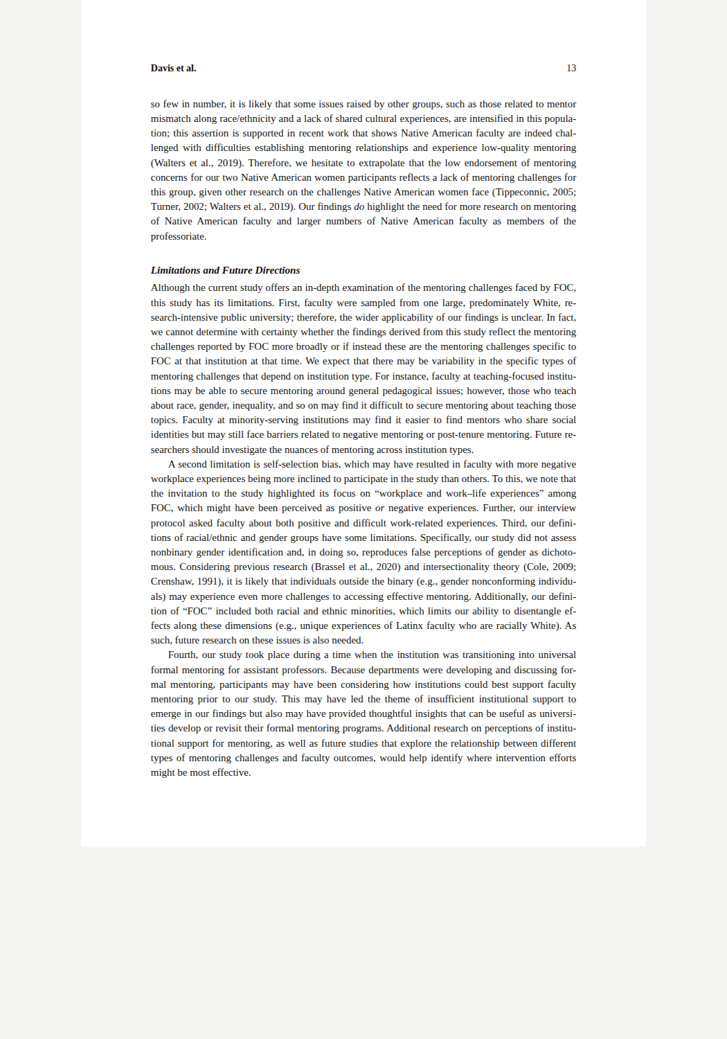Davis et al. 13
so few in number, it is likely that some issues raised by other groups, such as those related to mentor mismatch along race/ethnicity and a lack of shared cultural experiences, are intensified in this population; this assertion is supported in recent work that shows Native American faculty are indeed challenged with difficulties establishing mentoring relationships and experience low-quality mentoring (Walters et al., 2019). Therefore, we hesitate to extrapolate that the low endorsement of mentoring concerns for our two Native American women participants reflects a lack of mentoring challenges for this group, given other research on the challenges Native American women face (Tippeconnic, 2005; Turner, 2002; Walters et al., 2019). Our findings do highlight the need for more research on mentoring of Native American faculty and larger numbers of Native American faculty as members of the professoriate.
Limitations and Future Directions
Although the current study offers an in-depth examination of the mentoring challenges faced by FOC, this study has its limitations. First, faculty were sampled from one large, predominately White, research-intensive public university; therefore, the wider applicability of our findings is unclear. In fact, we cannot determine with certainty whether the findings derived from this study reflect the mentoring challenges reported by FOC more broadly or if instead these are the mentoring challenges specific to FOC at that institution at that time. We expect that there may be variability in the specific types of mentoring challenges that depend on institution type. For instance, faculty at teaching-focused institutions may be able to secure mentoring around general pedagogical issues; however, those who teach about race, gender, inequality, and so on may find it difficult to secure mentoring about teaching those topics. Faculty at minority-serving institutions may find it easier to find mentors who share social identities but may still face barriers related to negative mentoring or post-tenure mentoring. Future researchers should investigate the nuances of mentoring across institution types.
A second limitation is self-selection bias, which may have resulted in faculty with more negative workplace experiences being more inclined to participate in the study than others. To this, we note that the invitation to the study highlighted its focus on “workplace and work–life experiences” among FOC, which might have been perceived as positive or negative experiences. Further, our interview protocol asked faculty about both positive and difficult work-related experiences. Third, our definitions of racial/ethnic and gender groups have some limitations. Specifically, our study did not assess nonbinary gender identification and, in doing so, reproduces false perceptions of gender as dichotomous. Considering previous research (Brassel et al., 2020) and intersectionality theory (Cole, 2009; Crenshaw, 1991), it is likely that individuals outside the binary (e.g., gender nonconforming individuals) may experience even more challenges to accessing effective mentoring. Additionally, our definition of “FOC” included both racial and ethnic minorities, which limits our ability to disentangle effects along these dimensions (e.g., unique experiences of Latinx faculty who are racially White). As such, future research on these issues is also needed.
Fourth, our study took place during a time when the institution was transitioning into universal formal mentoring for assistant professors. Because departments were developing and discussing formal mentoring, participants may have been considering how institutions could best support faculty mentoring prior to our study. This may have led the theme of insufficient institutional support to emerge in our findings but also may have provided thoughtful insights that can be useful as universities develop or revisit their formal mentoring programs. Additional research on perceptions of institutional support for mentoring, as well as future studies that explore the relationship between different types of mentoring challenges and faculty outcomes, would help identify where intervention efforts might be most effective.